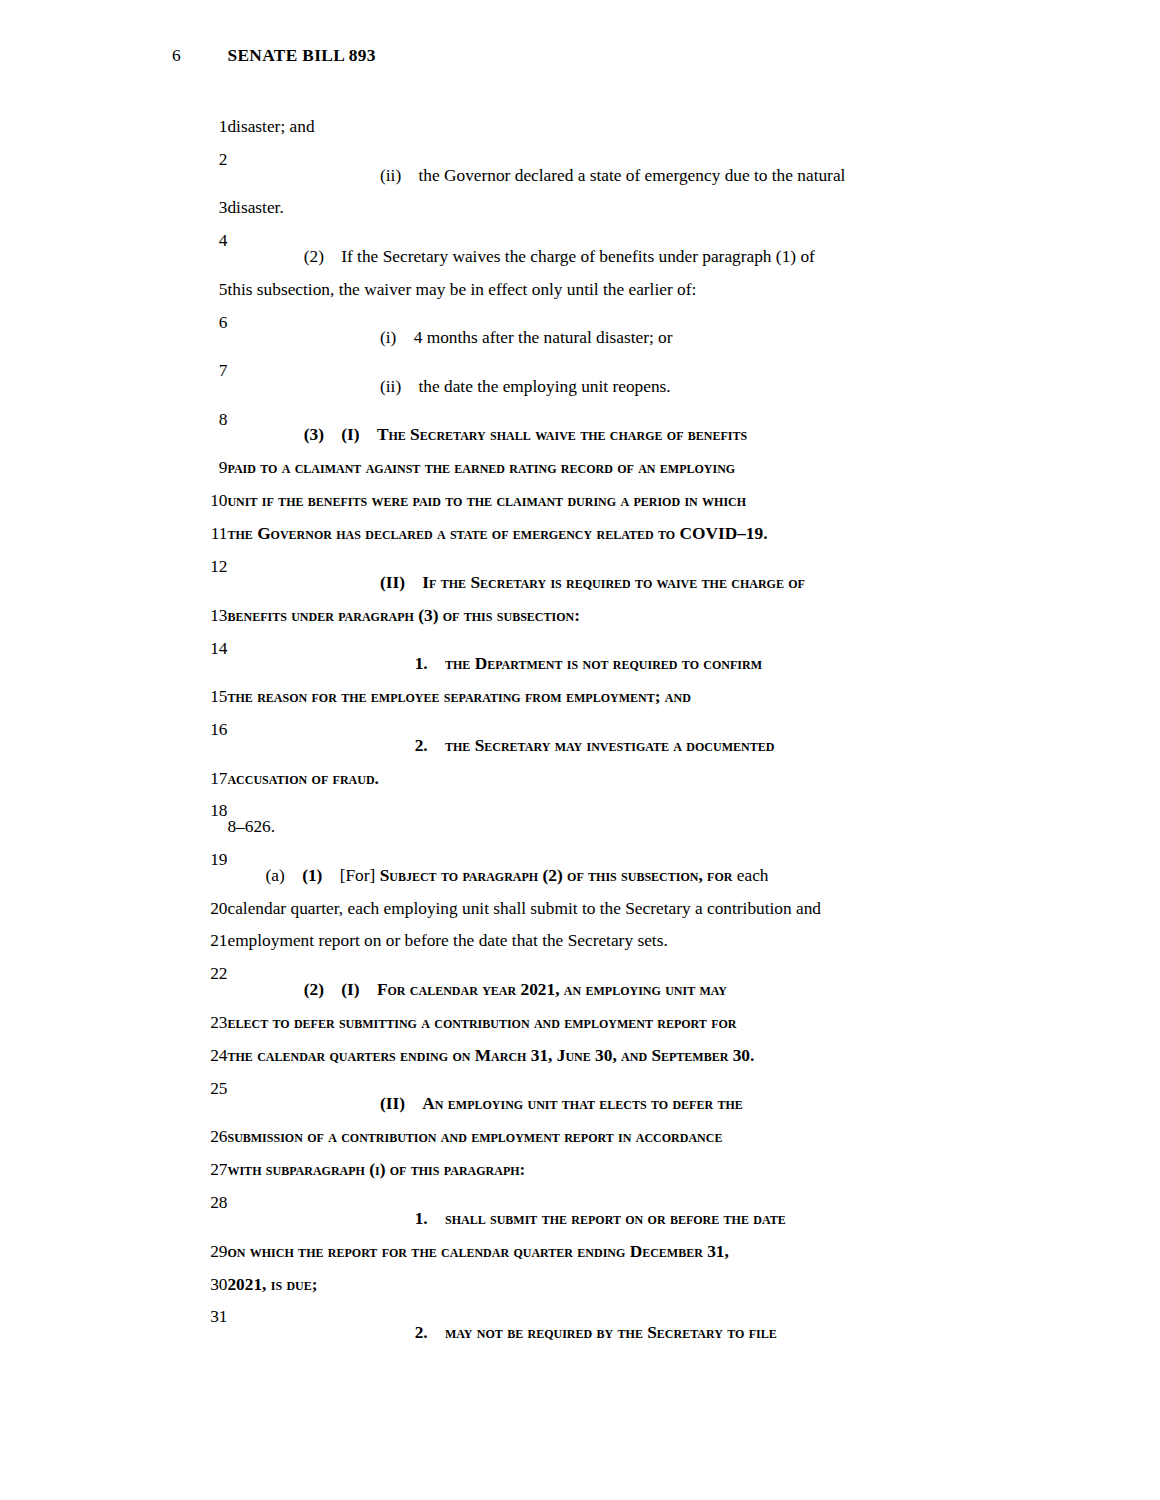6
SENATE BILL 893
| 1 | disaster; and |
| 2 | (ii) the Governor declared a state of emergency due to the natural |
| 3 | disaster. |
| 4 | (2) If the Secretary waives the charge of benefits under paragraph (1) of |
| 5 | this subsection, the waiver may be in effect only until the earlier of: |
| 6 | (i) 4 months after the natural disaster; or |
| 7 | (ii) the date the employing unit reopens. |
| 8 | (3) (I) The Secretary shall waive the charge of benefits |
| 9 | paid to a claimant against the earned rating record of an employing |
| 10 | unit if the benefits were paid to the claimant during a period in which |
| 11 | the Governor has declared a state of emergency related to COVID–19. |
| 12 | (II) If the Secretary is required to waive the charge of |
| 13 | benefits under paragraph (3) of this subsection: |
| 14 | 1. the Department is not required to confirm |
| 15 | the reason for the employee separating from employment; and |
| 16 | 2. the Secretary may investigate a documented |
| 17 | accusation of fraud. |
| 18 | 8–626. |
| 19 | (a) (1) [For] Subject to paragraph (2) of this subsection, for each |
| 20 | calendar quarter, each employing unit shall submit to the Secretary a contribution and |
| 21 | employment report on or before the date that the Secretary sets. |
| 22 | (2) (I) For calendar year 2021, an employing unit may |
| 23 | elect to defer submitting a contribution and employment report for |
| 24 | the calendar quarters ending on March 31, June 30, and September 30. |
| 25 | (II) An employing unit that elects to defer the |
| 26 | submission of a contribution and employment report in accordance |
| 27 | with subparagraph (i) of this paragraph: |
| 28 | 1. shall submit the report on or before the date |
| 29 | on which the report for the calendar quarter ending December 31, |
| 30 | 2021, is due; |
| 31 | 2. may not be required by the Secretary to file |